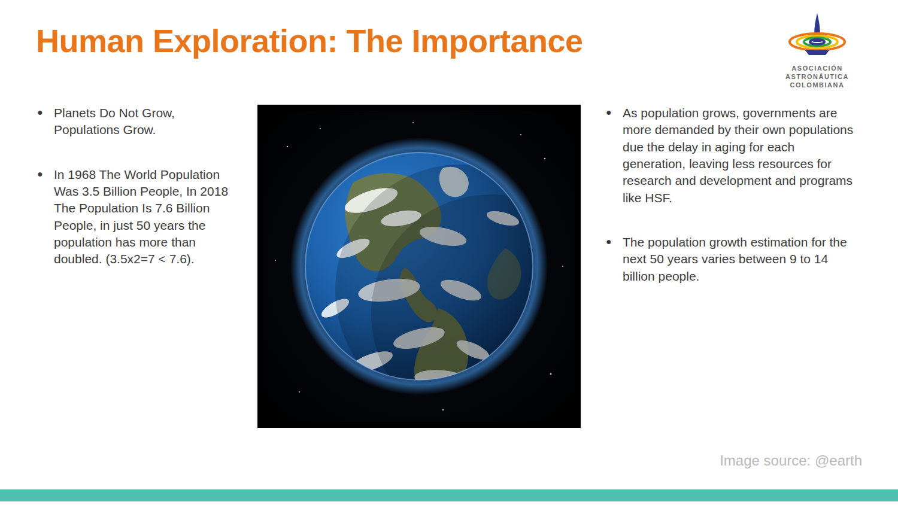ASOCIACIÓN ASTRONÁUTICA
COLOMBIANA
Human Exploration: The Importance
Planets Do Not Grow, Populations Grow.
In 1968 The World Population Was 3.5 Billion People, In 2018 The Population Is 7.6 Billion People, in just 50 years the population has more than doubled. (3.5x2=7 < 7.6).
As population grows, governments are more demanded by their own populations due the delay in aging for each generation, leaving less resources for research and development and programs like HSF.
The population growth estimation for the next 50 years varies between 9 to 14 billion people.
Image source: @earth